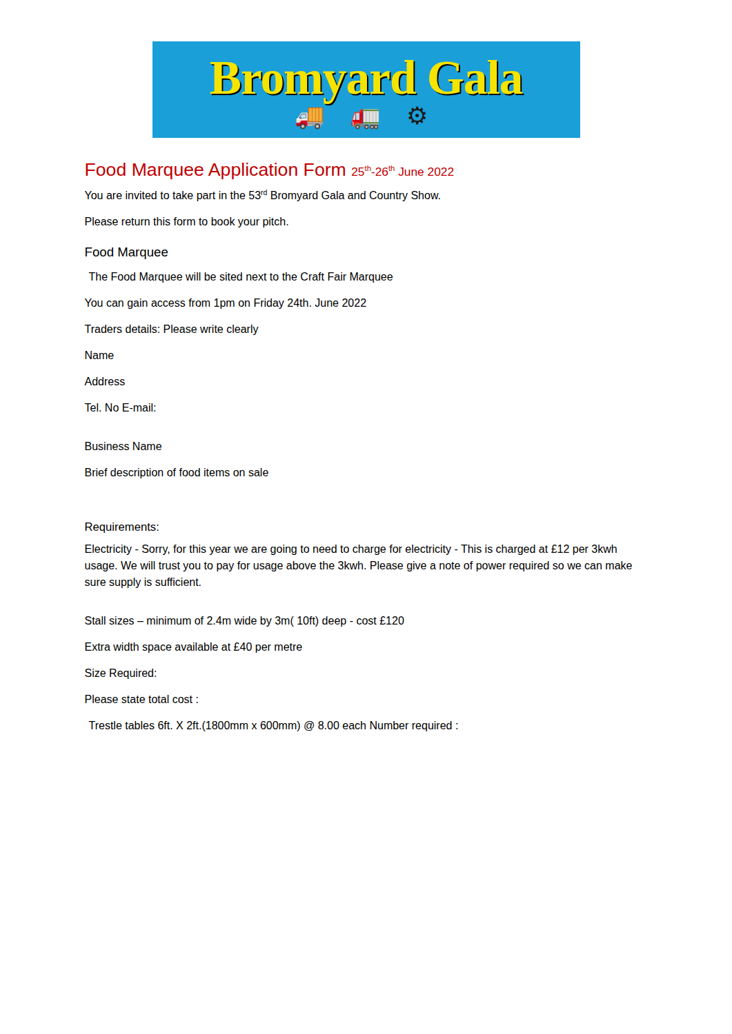Bromyard Gala
🚚 🚛 ⚙
Food Marquee Application Form 25th-26th June 2022
You are invited to take part in the 53rd Bromyard Gala and Country Show.
Please return this form to book your pitch.
Food Marquee
The Food Marquee will be sited next to the Craft Fair Marquee
You can gain access from 1pm on Friday 24th. June 2022
Traders details: Please write clearly
Name
Address
Tel. No E-mail:
Business Name
Brief description of food items on sale
Requirements:
Electricity - Sorry, for this year we are going to need to charge for electricity - This is charged at £12 per 3kwh usage. We will trust you to pay for usage above the 3kwh. Please give a note of power required so we can make sure supply is sufficient.
Stall sizes – minimum of 2.4m wide by 3m( 10ft) deep - cost £120
Extra width space available at £40 per metre
Size Required:
Please state total cost :
Trestle tables 6ft. X 2ft.(1800mm x 600mm) @ 8.00 each Number required :